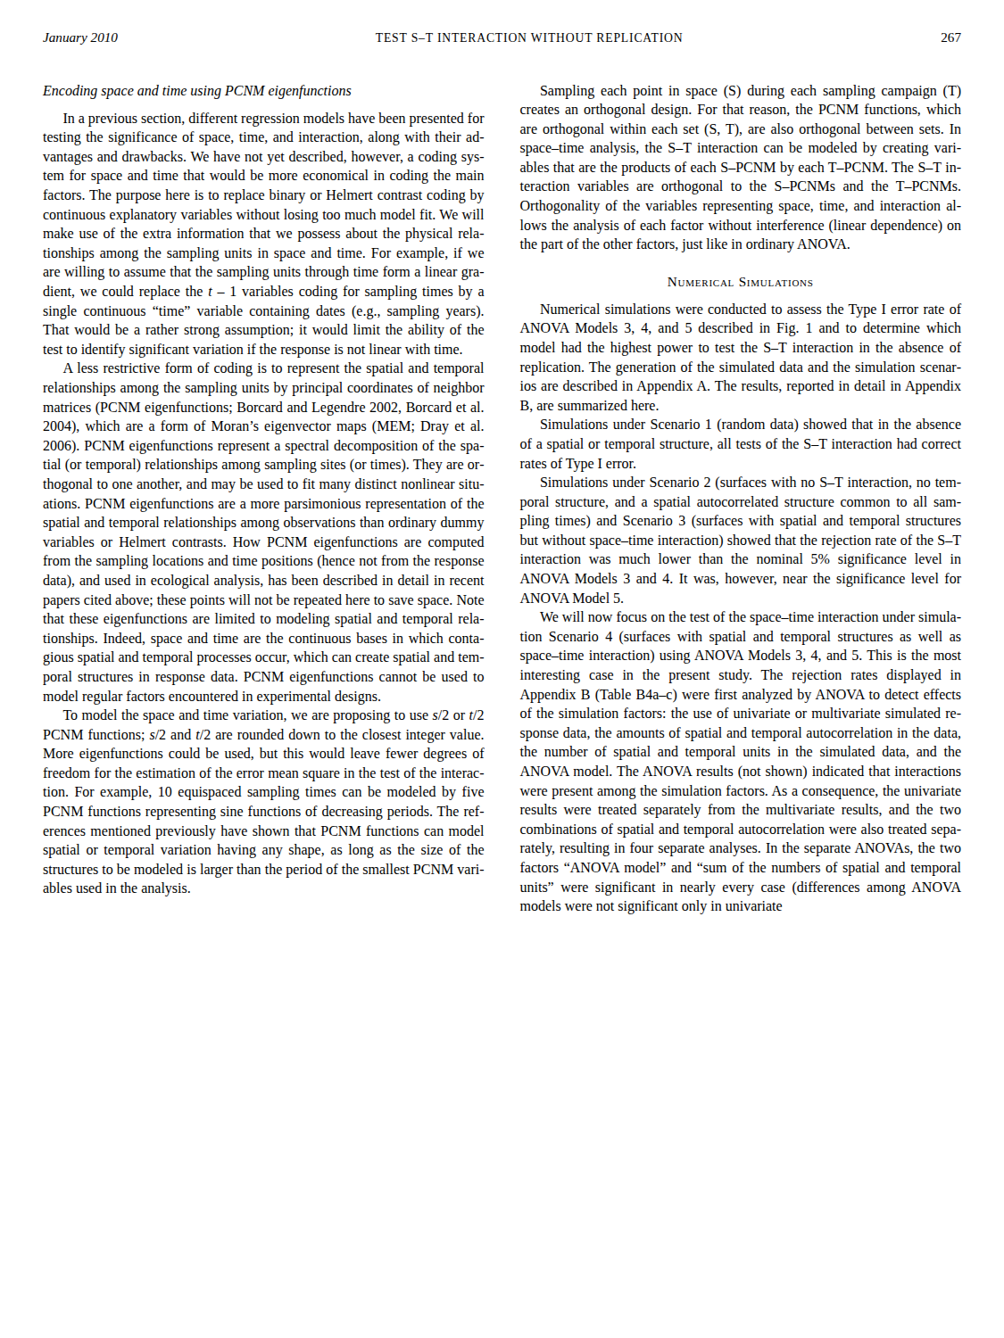January 2010 Test S–T Interaction Without Replication 267
Encoding space and time using PCNM eigenfunctions
In a previous section, different regression models have been presented for testing the significance of space, time, and interaction, along with their advantages and drawbacks. We have not yet described, however, a coding system for space and time that would be more economical in coding the main factors. The purpose here is to replace binary or Helmert contrast coding by continuous explanatory variables without losing too much model fit. We will make use of the extra information that we possess about the physical relationships among the sampling units in space and time. For example, if we are willing to assume that the sampling units through time form a linear gradient, we could replace the t – 1 variables coding for sampling times by a single continuous “time” variable containing dates (e.g., sampling years). That would be a rather strong assumption; it would limit the ability of the test to identify significant variation if the response is not linear with time.
A less restrictive form of coding is to represent the spatial and temporal relationships among the sampling units by principal coordinates of neighbor matrices (PCNM eigenfunctions; Borcard and Legendre 2002, Borcard et al. 2004), which are a form of Moran’s eigenvector maps (MEM; Dray et al. 2006). PCNM eigenfunctions represent a spectral decomposition of the spatial (or temporal) relationships among sampling sites (or times). They are orthogonal to one another, and may be used to fit many distinct nonlinear situations. PCNM eigenfunctions are a more parsimonious representation of the spatial and temporal relationships among observations than ordinary dummy variables or Helmert contrasts. How PCNM eigenfunctions are computed from the sampling locations and time positions (hence not from the response data), and used in ecological analysis, has been described in detail in recent papers cited above; these points will not be repeated here to save space. Note that these eigenfunctions are limited to modeling spatial and temporal relationships. Indeed, space and time are the continuous bases in which contagious spatial and temporal processes occur, which can create spatial and temporal structures in response data. PCNM eigenfunctions cannot be used to model regular factors encountered in experimental designs.
To model the space and time variation, we are proposing to use s/2 or t/2 PCNM functions; s/2 and t/2 are rounded down to the closest integer value. More eigenfunctions could be used, but this would leave fewer degrees of freedom for the estimation of the error mean square in the test of the interaction. For example, 10 equispaced sampling times can be modeled by five PCNM functions representing sine functions of decreasing periods. The references mentioned previously have shown that PCNM functions can model spatial or temporal variation having any shape, as long as the size of the structures to be modeled is larger than the period of the smallest PCNM variables used in the analysis.
Sampling each point in space (S) during each sampling campaign (T) creates an orthogonal design. For that reason, the PCNM functions, which are orthogonal within each set (S, T), are also orthogonal between sets. In space–time analysis, the S–T interaction can be modeled by creating variables that are the products of each S–PCNM by each T–PCNM. The S–T interaction variables are orthogonal to the S–PCNMs and the T–PCNMs. Orthogonality of the variables representing space, time, and interaction allows the analysis of each factor without interference (linear dependence) on the part of the other factors, just like in ordinary ANOVA.
Numerical Simulations
Numerical simulations were conducted to assess the Type I error rate of ANOVA Models 3, 4, and 5 described in Fig. 1 and to determine which model had the highest power to test the S–T interaction in the absence of replication. The generation of the simulated data and the simulation scenarios are described in Appendix A. The results, reported in detail in Appendix B, are summarized here.
Simulations under Scenario 1 (random data) showed that in the absence of a spatial or temporal structure, all tests of the S–T interaction had correct rates of Type I error.
Simulations under Scenario 2 (surfaces with no S–T interaction, no temporal structure, and a spatial autocorrelated structure common to all sampling times) and Scenario 3 (surfaces with spatial and temporal structures but without space–time interaction) showed that the rejection rate of the S–T interaction was much lower than the nominal 5% significance level in ANOVA Models 3 and 4. It was, however, near the significance level for ANOVA Model 5.
We will now focus on the test of the space–time interaction under simulation Scenario 4 (surfaces with spatial and temporal structures as well as space–time interaction) using ANOVA Models 3, 4, and 5. This is the most interesting case in the present study. The rejection rates displayed in Appendix B (Table B4a–c) were first analyzed by ANOVA to detect effects of the simulation factors: the use of univariate or multivariate simulated response data, the amounts of spatial and temporal autocorrelation in the data, the number of spatial and temporal units in the simulated data, and the ANOVA model. The ANOVA results (not shown) indicated that interactions were present among the simulation factors. As a consequence, the univariate results were treated separately from the multivariate results, and the two combinations of spatial and temporal autocorrelation were also treated separately, resulting in four separate analyses. In the separate ANOVAs, the two factors “ANOVA model” and “sum of the numbers of spatial and temporal units” were significant in nearly every case (differences among ANOVA models were not significant only in univariate